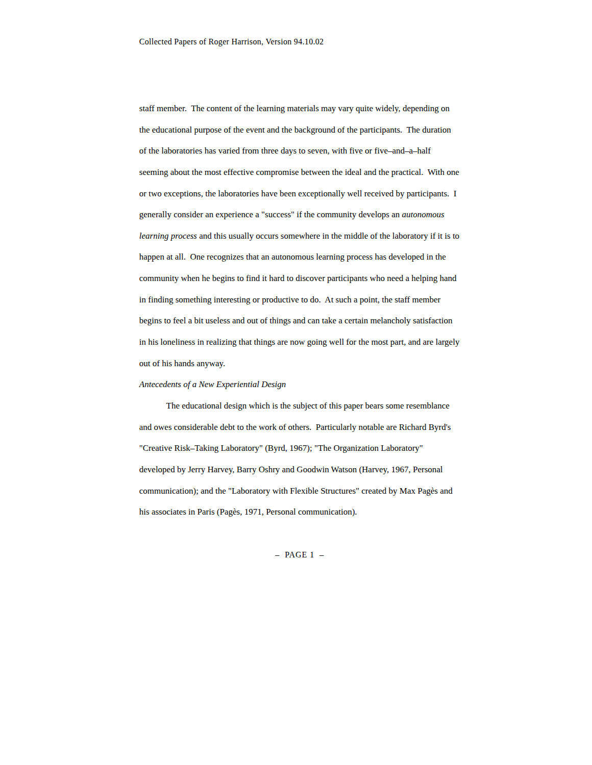Collected Papers of Roger Harrison, Version 94.10.02
staff member. The content of the learning materials may vary quite widely, depending on the educational purpose of the event and the background of the participants. The duration of the laboratories has varied from three days to seven, with five or five–and–a–half seeming about the most effective compromise between the ideal and the practical. With one or two exceptions, the laboratories have been exceptionally well received by participants. I generally consider an experience a "success" if the community develops an autonomous learning process and this usually occurs somewhere in the middle of the laboratory if it is to happen at all. One recognizes that an autonomous learning process has developed in the community when he begins to find it hard to discover participants who need a helping hand in finding something interesting or productive to do. At such a point, the staff member begins to feel a bit useless and out of things and can take a certain melancholy satisfaction in his loneliness in realizing that things are now going well for the most part, and are largely out of his hands anyway.
Antecedents of a New Experiential Design
The educational design which is the subject of this paper bears some resemblance and owes considerable debt to the work of others. Particularly notable are Richard Byrd's "Creative Risk–Taking Laboratory" (Byrd, 1967); "The Organization Laboratory" developed by Jerry Harvey, Barry Oshry and Goodwin Watson (Harvey, 1967, Personal communication); and the "Laboratory with Flexible Structures" created by Max Pagès and his associates in Paris (Pagès, 1971, Personal communication).
– PAGE 1 –